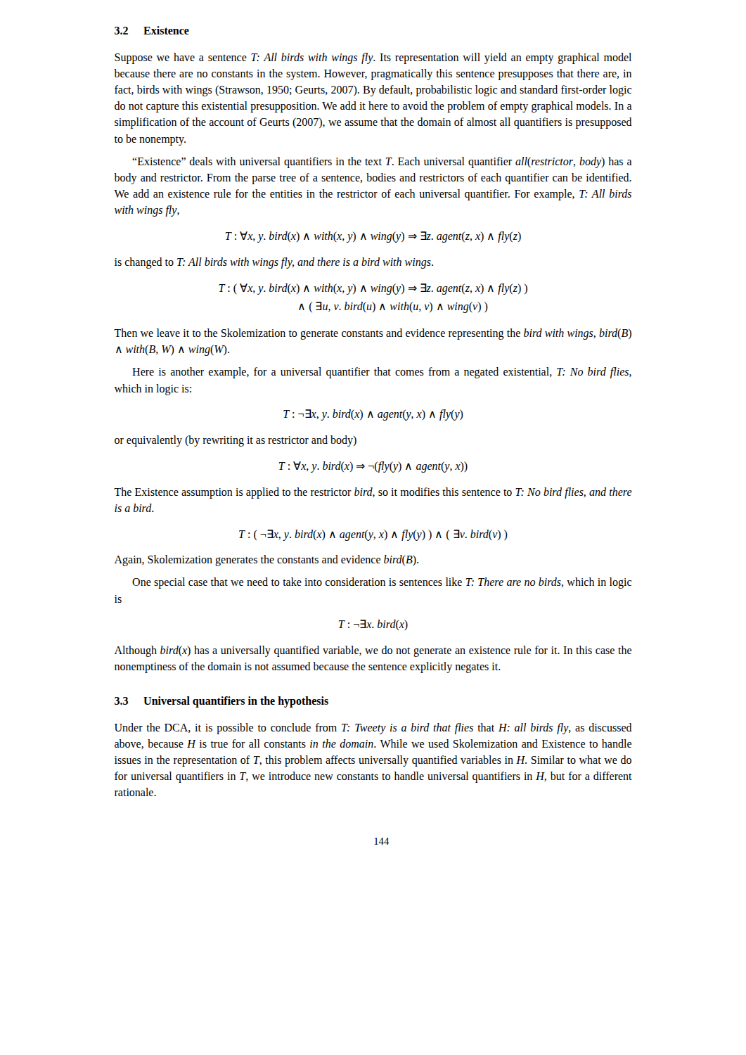3.2 Existence
Suppose we have a sentence T: All birds with wings fly. Its representation will yield an empty graphical model because there are no constants in the system. However, pragmatically this sentence presupposes that there are, in fact, birds with wings (Strawson, 1950; Geurts, 2007). By default, probabilistic logic and standard first-order logic do not capture this existential presupposition. We add it here to avoid the problem of empty graphical models. In a simplification of the account of Geurts (2007), we assume that the domain of almost all quantifiers is presupposed to be nonempty.
“Existence” deals with universal quantifiers in the text T. Each universal quantifier all(restrictor, body) has a body and restrictor. From the parse tree of a sentence, bodies and restrictors of each quantifier can be identified. We add an existence rule for the entities in the restrictor of each universal quantifier. For example, T: All birds with wings fly,
T : ∀x, y. bird(x) ∧ with(x, y) ∧ wing(y) ⇒ ∃z. agent(z, x) ∧ fly(z)
is changed to T: All birds with wings fly, and there is a bird with wings.
T : ( ∀x, y. bird(x) ∧ with(x, y) ∧ wing(y) ⇒ ∃z. agent(z, x) ∧ fly(z) ) ∧ ( ∃u, v. bird(u) ∧ with(u, v) ∧ wing(v) )
Then we leave it to the Skolemization to generate constants and evidence representing the bird with wings, bird(B) ∧ with(B, W) ∧ wing(W).
Here is another example, for a universal quantifier that comes from a negated existential, T: No bird flies, which in logic is:
T : ¬∃x, y. bird(x) ∧ agent(y, x) ∧ fly(y)
or equivalently (by rewriting it as restrictor and body)
T : ∀x, y. bird(x) ⇒ ¬(fly(y) ∧ agent(y, x))
The Existence assumption is applied to the restrictor bird, so it modifies this sentence to T: No bird flies, and there is a bird.
T : ( ¬∃x, y. bird(x) ∧ agent(y, x) ∧ fly(y) ) ∧ ( ∃v. bird(v) )
Again, Skolemization generates the constants and evidence bird(B).
One special case that we need to take into consideration is sentences like T: There are no birds, which in logic is
T : ¬∃x. bird(x)
Although bird(x) has a universally quantified variable, we do not generate an existence rule for it. In this case the nonemptiness of the domain is not assumed because the sentence explicitly negates it.
3.3 Universal quantifiers in the hypothesis
Under the DCA, it is possible to conclude from T: Tweety is a bird that flies that H: all birds fly, as discussed above, because H is true for all constants in the domain. While we used Skolemization and Existence to handle issues in the representation of T, this problem affects universally quantified variables in H. Similar to what we do for universal quantifiers in T, we introduce new constants to handle universal quantifiers in H, but for a different rationale.
144